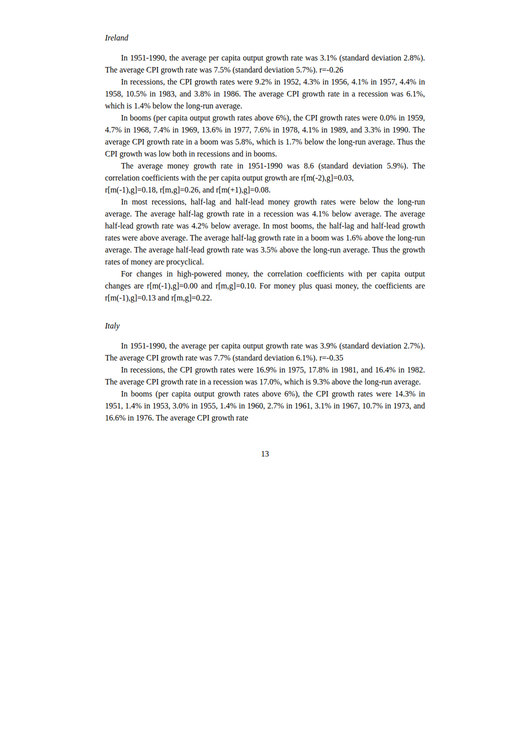Ireland
In 1951-1990, the average per capita output growth rate was 3.1% (standard deviation 2.8%). The average CPI growth rate was 7.5% (standard deviation 5.7%). r=-0.26
In recessions, the CPI growth rates were 9.2% in 1952, 4.3% in 1956, 4.1% in 1957, 4.4% in 1958, 10.5% in 1983, and 3.8% in 1986. The average CPI growth rate in a recession was 6.1%, which is 1.4% below the long-run average.
In booms (per capita output growth rates above 6%), the CPI growth rates were 0.0% in 1959, 4.7% in 1968, 7.4% in 1969, 13.6% in 1977, 7.6% in 1978, 4.1% in 1989, and 3.3% in 1990. The average CPI growth rate in a boom was 5.8%, which is 1.7% below the long-run average. Thus the CPI growth was low both in recessions and in booms.
The average money growth rate in 1951-1990 was 8.6 (standard deviation 5.9%). The correlation coefficients with the per capita output growth are r[m(-2),g]=0.03,
r[m(-1),g]=0.18, r[m,g]=0.26, and r[m(+1),g]=0.08.
In most recessions, half-lag and half-lead money growth rates were below the long-run average. The average half-lag growth rate in a recession was 4.1% below average. The average half-lead growth rate was 4.2% below average. In most booms, the half-lag and half-lead growth rates were above average. The average half-lag growth rate in a boom was 1.6% above the long-run average. The average half-lead growth rate was 3.5% above the long-run average. Thus the growth rates of money are procyclical.
For changes in high-powered money, the correlation coefficients with per capita output changes are r[m(-1),g]=0.00 and r[m,g]=0.10. For money plus quasi money, the coefficients are r[m(-1),g]=0.13 and r[m,g]=0.22.
Italy
In 1951-1990, the average per capita output growth rate was 3.9% (standard deviation 2.7%). The average CPI growth rate was 7.7% (standard deviation 6.1%). r=-0.35
In recessions, the CPI growth rates were 16.9% in 1975, 17.8% in 1981, and 16.4% in 1982. The average CPI growth rate in a recession was 17.0%, which is 9.3% above the long-run average.
In booms (per capita output growth rates above 6%), the CPI growth rates were 14.3% in 1951, 1.4% in 1953, 3.0% in 1955, 1.4% in 1960, 2.7% in 1961, 3.1% in 1967, 10.7% in 1973, and 16.6% in 1976. The average CPI growth rate
13